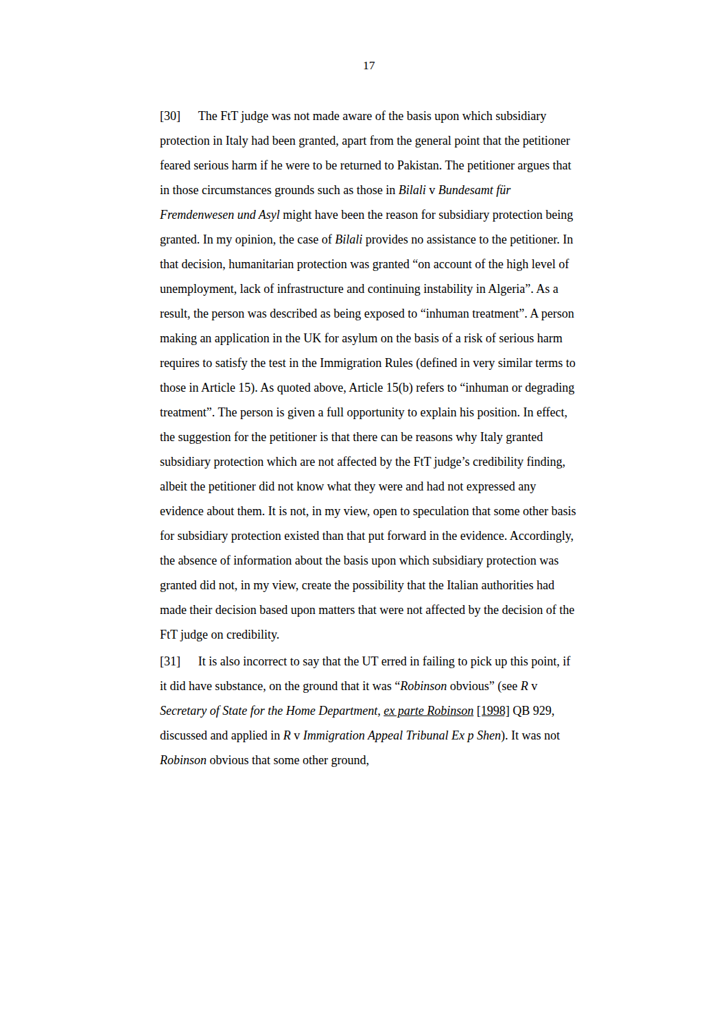17
[30] The FtT judge was not made aware of the basis upon which subsidiary protection in Italy had been granted, apart from the general point that the petitioner feared serious harm if he were to be returned to Pakistan. The petitioner argues that in those circumstances grounds such as those in Bilali v Bundesamt für Fremdenwesen und Asyl might have been the reason for subsidiary protection being granted. In my opinion, the case of Bilali provides no assistance to the petitioner. In that decision, humanitarian protection was granted “on account of the high level of unemployment, lack of infrastructure and continuing instability in Algeria”. As a result, the person was described as being exposed to “inhuman treatment”. A person making an application in the UK for asylum on the basis of a risk of serious harm requires to satisfy the test in the Immigration Rules (defined in very similar terms to those in Article 15). As quoted above, Article 15(b) refers to “inhuman or degrading treatment”. The person is given a full opportunity to explain his position. In effect, the suggestion for the petitioner is that there can be reasons why Italy granted subsidiary protection which are not affected by the FtT judge’s credibility finding, albeit the petitioner did not know what they were and had not expressed any evidence about them. It is not, in my view, open to speculation that some other basis for subsidiary protection existed than that put forward in the evidence. Accordingly, the absence of information about the basis upon which subsidiary protection was granted did not, in my view, create the possibility that the Italian authorities had made their decision based upon matters that were not affected by the decision of the FtT judge on credibility.
[31] It is also incorrect to say that the UT erred in failing to pick up this point, if it did have substance, on the ground that it was “Robinson obvious” (see R v Secretary of State for the Home Department, ex parte Robinson [1998] QB 929, discussed and applied in R v Immigration Appeal Tribunal Ex p Shen). It was not Robinson obvious that some other ground,